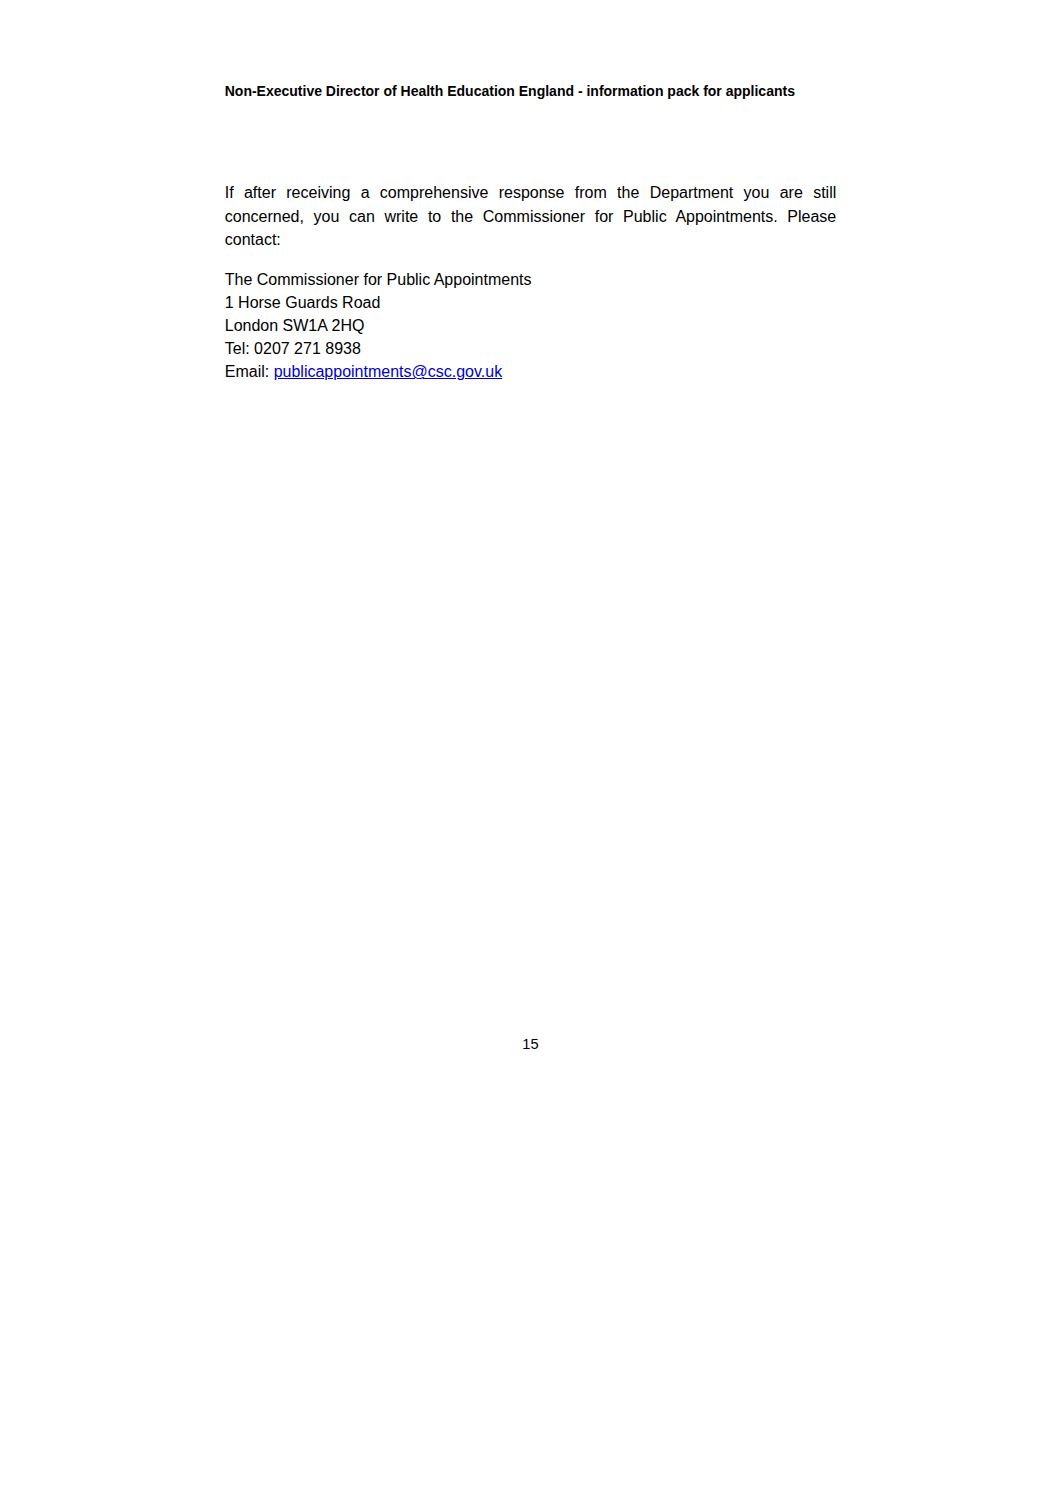Non-Executive Director of Health Education England - information pack for applicants
If after receiving a comprehensive response from the Department you are still concerned, you can write to the Commissioner for Public Appointments. Please contact:
The Commissioner for Public Appointments
1 Horse Guards Road
London SW1A 2HQ
Tel: 0207 271 8938
Email: publicappointments@csc.gov.uk
15